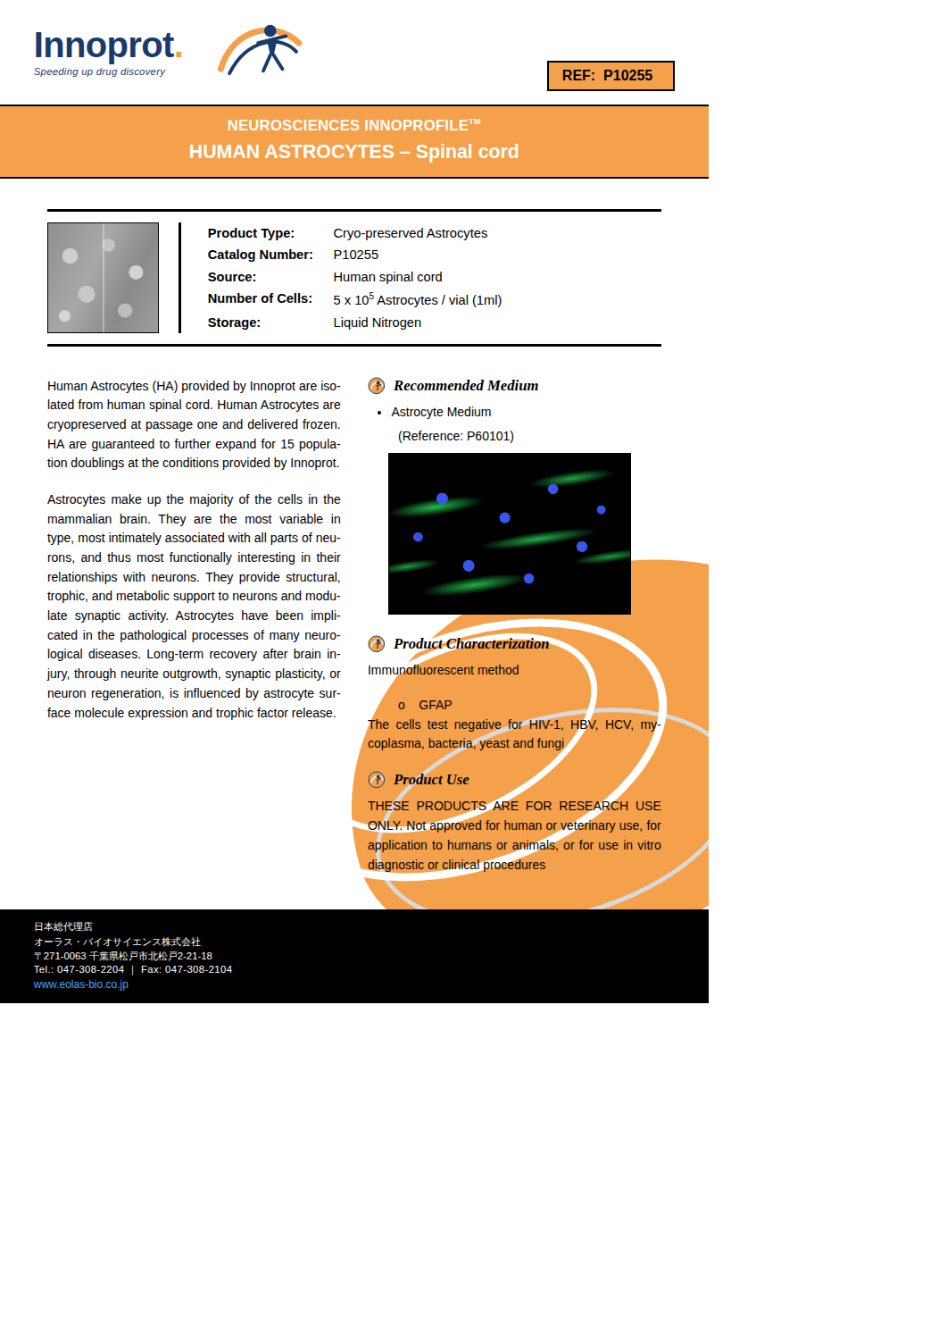Innoprot.
Speeding up drug discovery
REF: P10255
NEUROSCIENCES INNOPROFILETM
HUMAN ASTROCYTES – Spinal cord
| Product Type: | Cryo-preserved Astrocytes |
| Catalog Number: | P10255 |
| Source: | Human spinal cord |
| Number of Cells: | 5 x 10 5 Astrocytes / vial (1ml) |
| Storage: | Liquid Nitrogen |
Human Astrocytes (HA) provided by Innoprot are isolated from human spinal cord. Human Astrocytes are cryopreserved at passage one and delivered frozen. HA are guaranteed to further expand for 15 population doublings at the conditions provided by Innoprot.
Astrocytes make up the majority of the cells in the mammalian brain. They are the most variable in type, most intimately associated with all parts of neurons, and thus most functionally interesting in their relationships with neurons. They provide structural, trophic, and metabolic support to neurons and modulate synaptic activity. Astrocytes have been implicated in the pathological processes of many neurological diseases. Long-term recovery after brain injury, through neurite outgrowth, synaptic plasticity, or neuron regeneration, is influenced by astrocyte surface molecule expression and trophic factor release.
Recommended Medium
Astrocyte Medium
(Reference: P60101)
Product Characterization
Immunofluorescent method
o GFAP
The cells test negative for HIV-1, HBV, HCV, mycoplasma, bacteria, yeast and fungi
Product Use
THESE PRODUCTS ARE FOR RESEARCH USE ONLY. Not approved for human or veterinary use, for application to humans or animals, or for use in vitro diagnostic or clinical procedures
日本総代理店
オーラス・バイオサイエンス株式会社
〒271-0063 千葉県松戸市北松戸2-21-18
Tel.: 047-308-2204 ｜ Fax: 047-308-2104
www.eolas-bio.co.jp